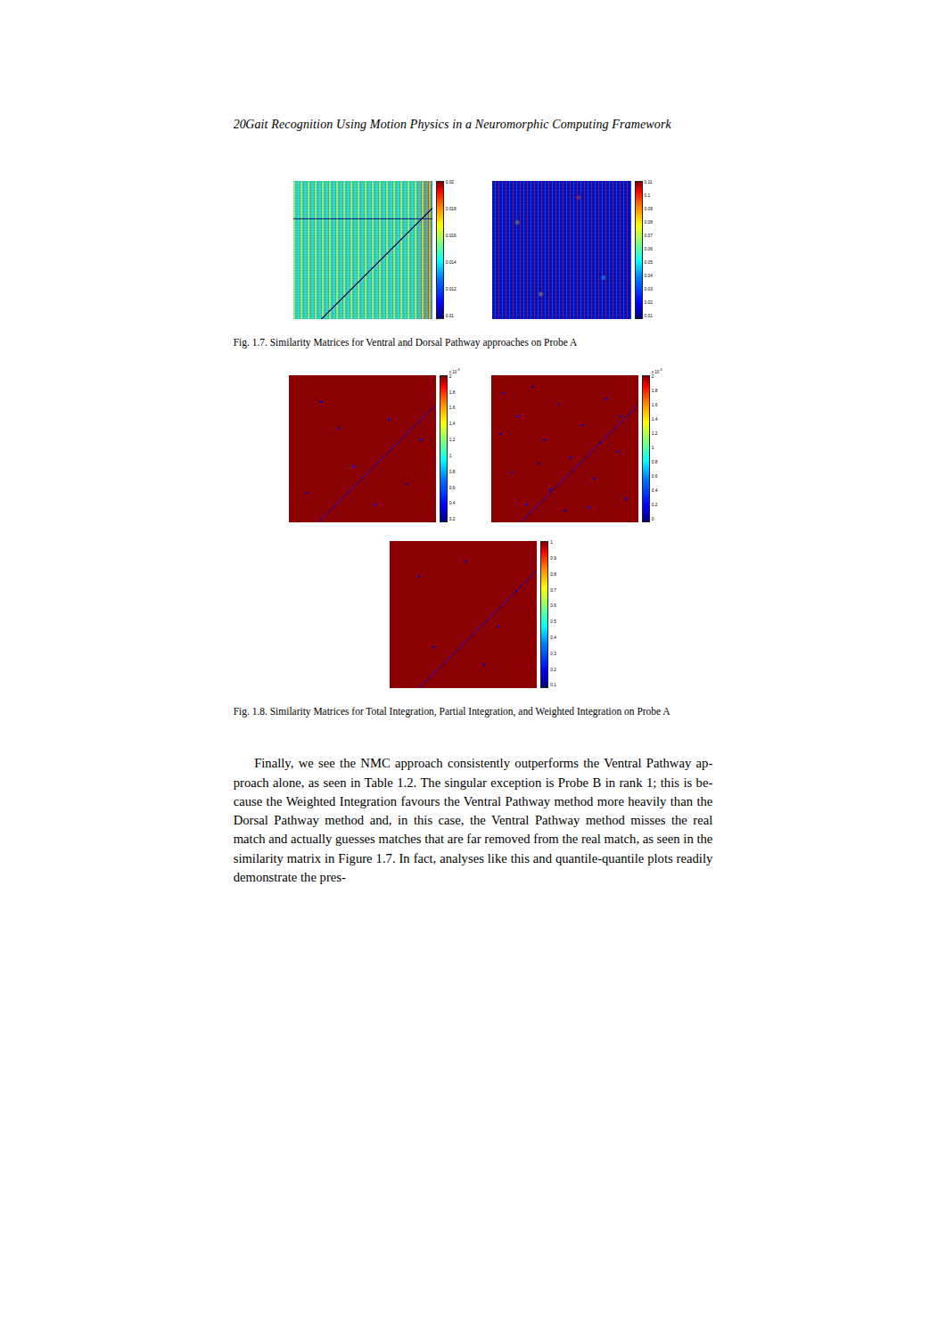20 Gait Recognition Using Motion Physics in a Neuromorphic Computing Framework
0.02 0.018 0.016 0.014 0.012 0.01
0.11 0.1 0.09 0.08 0.07 0.06 0.05 0.04 0.03 0.02 0.01
Fig. 1.7. Similarity Matrices for Ventral and Dorsal Pathway approaches on Probe A
x 10-3 2 1.8 1.6 1.4 1.2 1 0.8 0.6 0.4 0.2
x 10-3 2 1.8 1.6 1.4 1.2 1 0.8 0.6 0.4 0.2 0
1 0.9 0.8 0.7 0.6 0.5 0.4 0.3 0.2 0.1
Fig. 1.8. Similarity Matrices for Total Integration, Partial Integration, and Weighted Integration on Probe A
Finally, we see the NMC approach consistently outperforms the Ventral Pathway approach alone, as seen in Table 1.2. The singular exception is Probe B in rank 1; this is because the Weighted Integration favours the Ventral Pathway method more heavily than the Dorsal Pathway method and, in this case, the Ventral Pathway method misses the real match and actually guesses matches that are far removed from the real match, as seen in the similarity matrix in Figure 1.7. In fact, analyses like this and quantile-quantile plots readily demonstrate the pres-